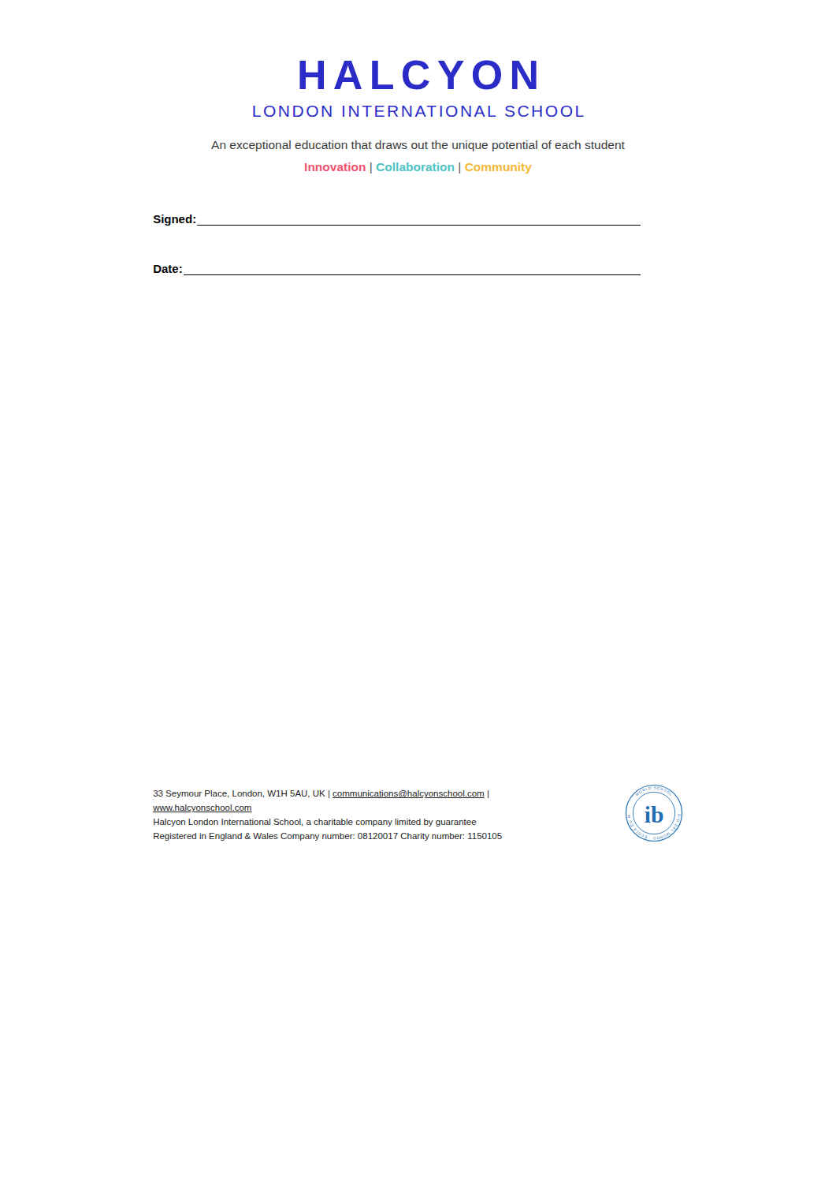HALCYON
LONDON INTERNATIONAL SCHOOL
An exceptional education that draws out the unique potential of each student
Innovation | Collaboration | Community
Signed:
Date:
33 Seymour Place, London, W1H 5AU, UK | communications@halcyonschool.com | www.halcyonschool.com
Halcyon London International School, a charitable company limited by guarantee
Registered in England & Wales Company number: 08120017 Charity number: 1150105
WORLD SCHOOL COLEGIO DEL MUNDO · ÉCOLE DU MONDE ib